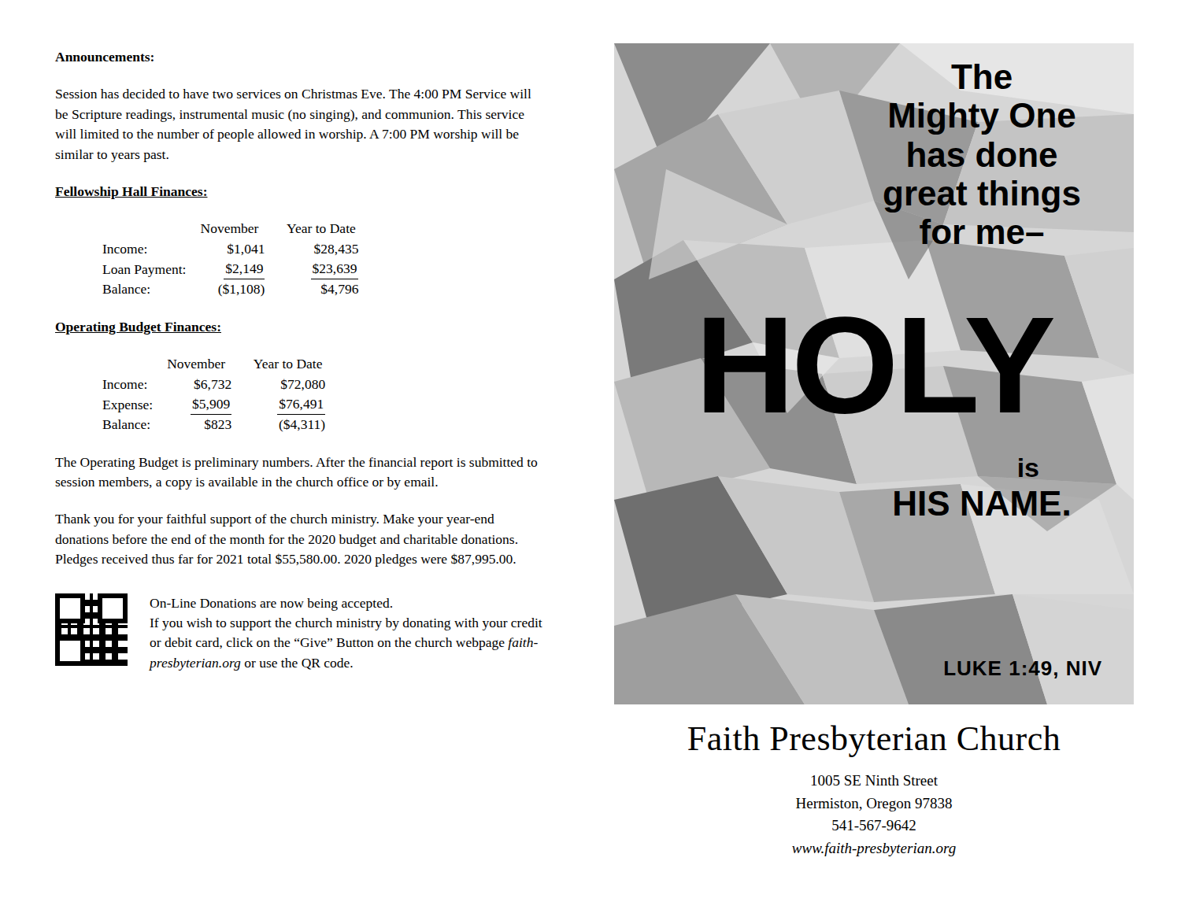Announcements:
Session has decided to have two services on Christmas Eve. The 4:00 PM Service will be Scripture readings, instrumental music (no singing), and communion. This service will limited to the number of people allowed in worship. A 7:00 PM worship will be similar to years past.
Fellowship Hall Finances:
| | November | Year to Date |
| Income: | $1,041 | $28,435 |
| Loan Payment: | $2,149 | $23,639 |
| Balance: | ($1,108) | $4,796 |
Operating Budget Finances:
| | November | Year to Date |
| Income: | $6,732 | $72,080 |
| Expense: | $5,909 | $76,491 |
| Balance: | $823 | ($4,311) |
The Operating Budget is preliminary numbers. After the financial report is submitted to session members, a copy is available in the church office or by email.
Thank you for your faithful support of the church ministry. Make your year-end donations before the end of the month for the 2020 budget and charitable donations. Pledges received thus far for 2021 total $55,580.00. 2020 pledges were $87,995.00.
On-Line Donations are now being accepted.
If you wish to support the church ministry by donating with your credit or debit card, click on the “Give” Button on the church webpage faith-presbyterian.org or use the QR code.
The
Mighty One
has done
great things
for me–
HOLY
is
HIS NAME.
LUKE 1:49, NIV
Faith Presbyterian Church
1005 SE Ninth Street
Hermiston, Oregon 97838
541-567-9642
www.faith-presbyterian.org